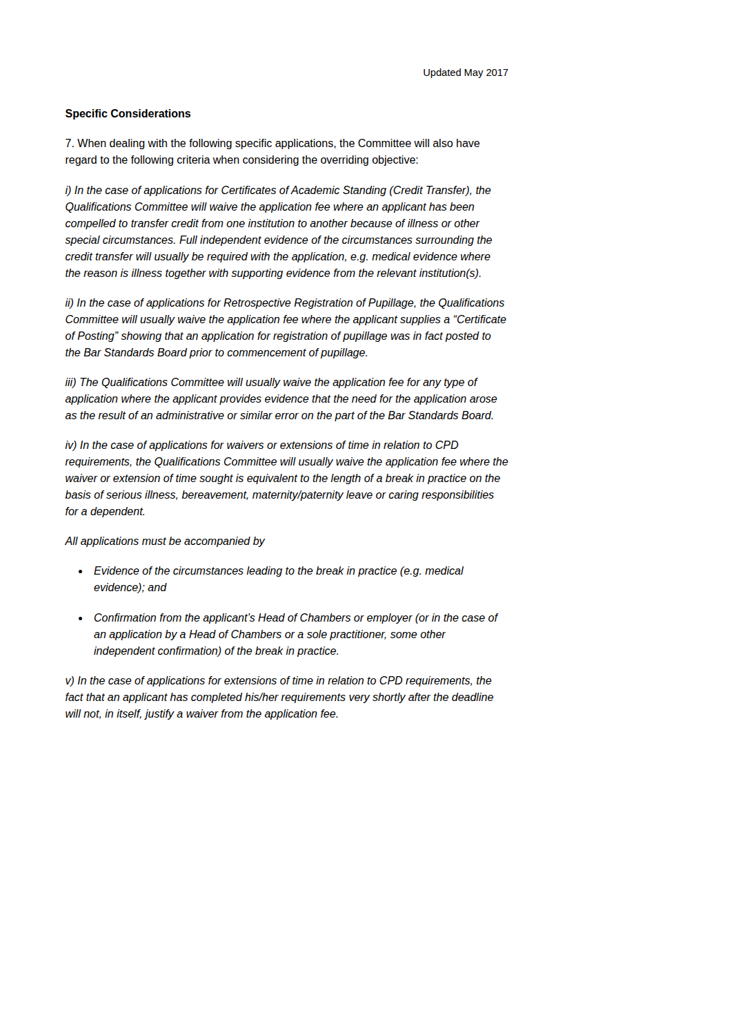Updated May 2017
Specific Considerations
7. When dealing with the following specific applications, the Committee will also have regard to the following criteria when considering the overriding objective:
i) In the case of applications for Certificates of Academic Standing (Credit Transfer), the Qualifications Committee will waive the application fee where an applicant has been compelled to transfer credit from one institution to another because of illness or other special circumstances. Full independent evidence of the circumstances surrounding the credit transfer will usually be required with the application, e.g. medical evidence where the reason is illness together with supporting evidence from the relevant institution(s).
ii) In the case of applications for Retrospective Registration of Pupillage, the Qualifications Committee will usually waive the application fee where the applicant supplies a “Certificate of Posting” showing that an application for registration of pupillage was in fact posted to the Bar Standards Board prior to commencement of pupillage.
iii) The Qualifications Committee will usually waive the application fee for any type of application where the applicant provides evidence that the need for the application arose as the result of an administrative or similar error on the part of the Bar Standards Board.
iv) In the case of applications for waivers or extensions of time in relation to CPD requirements, the Qualifications Committee will usually waive the application fee where the waiver or extension of time sought is equivalent to the length of a break in practice on the basis of serious illness, bereavement, maternity/paternity leave or caring responsibilities for a dependent.
All applications must be accompanied by
Evidence of the circumstances leading to the break in practice (e.g. medical evidence); and
Confirmation from the applicant’s Head of Chambers or employer (or in the case of an application by a Head of Chambers or a sole practitioner, some other independent confirmation) of the break in practice.
v) In the case of applications for extensions of time in relation to CPD requirements, the fact that an applicant has completed his/her requirements very shortly after the deadline will not, in itself, justify a waiver from the application fee.